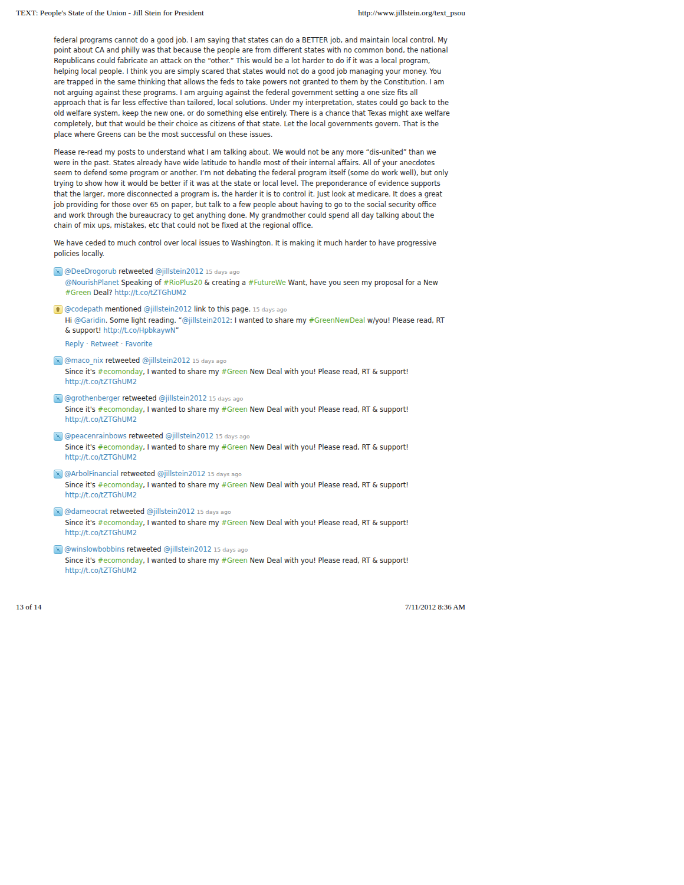TEXT: People's State of the Union - Jill Stein for President http://www.jillstein.org/text_psou
federal programs cannot do a good job. I am saying that states can do a BETTER job, and maintain local control. My point about CA and philly was that because the people are from different states with no common bond, the national Republicans could fabricate an attack on the “other.” This would be a lot harder to do if it was a local program, helping local people. I think you are simply scared that states would not do a good job managing your money. You are trapped in the same thinking that allows the feds to take powers not granted to them by the Constitution. I am not arguing against these programs. I am arguing against the federal government setting a one size fits all approach that is far less effective than tailored, local solutions. Under my interpretation, states could go back to the old welfare system, keep the new one, or do something else entirely. There is a chance that Texas might axe welfare completely, but that would be their choice as citizens of that state. Let the local governments govern. That is the place where Greens can be the most successful on these issues.
Please re-read my posts to understand what I am talking about. We would not be any more “dis-united” than we were in the past. States already have wide latitude to handle most of their internal affairs. All of your anecdotes seem to defend some program or another. I’m not debating the federal program itself (some do work well), but only trying to show how it would be better if it was at the state or local level. The preponderance of evidence supports that the larger, more disconnected a program is, the harder it is to control it. Just look at medicare. It does a great job providing for those over 65 on paper, but talk to a few people about having to go to the social security office and work through the bureaucracy to get anything done. My grandmother could spend all day talking about the chain of mix ups, mistakes, etc that could not be fixed at the regional office.
We have ceded to much control over local issues to Washington. It is making it much harder to have progressive policies locally.
@DeeDrogorub retweeted @jillstein201215 days ago
@NourishPlanet Speaking of #RioPlus20 & creating a #FutureWe Want, have you seen my proposal for a New #Green Deal? http://t.co/tZTGhUM2
@codepath mentioned @jillstein2012 link to this page.15 days ago
Hi @Garidin. Some light reading. “@jillstein2012: I wanted to share my #GreenNewDeal w/you! Please read, RT & support! http://t.co/HpbkaywN”
Reply·Retweet·Favorite
@maco_nix retweeted @jillstein201215 days ago
Since it's #ecomonday, I wanted to share my #Green New Deal with you! Please read, RT & support! http://t.co/tZTGhUM2
@grothenberger retweeted @jillstein201215 days ago
Since it's #ecomonday, I wanted to share my #Green New Deal with you! Please read, RT & support! http://t.co/tZTGhUM2
@peacenrainbows retweeted @jillstein201215 days ago
Since it's #ecomonday, I wanted to share my #Green New Deal with you! Please read, RT & support! http://t.co/tZTGhUM2
@ArbolFinancial retweeted @jillstein201215 days ago
Since it's #ecomonday, I wanted to share my #Green New Deal with you! Please read, RT & support! http://t.co/tZTGhUM2
@dameocrat retweeted @jillstein201215 days ago
Since it's #ecomonday, I wanted to share my #Green New Deal with you! Please read, RT & support! http://t.co/tZTGhUM2
@winslowbobbins retweeted @jillstein201215 days ago
Since it's #ecomonday, I wanted to share my #Green New Deal with you! Please read, RT & support! http://t.co/tZTGhUM2
13 of 14 7/11/2012 8:36 AM